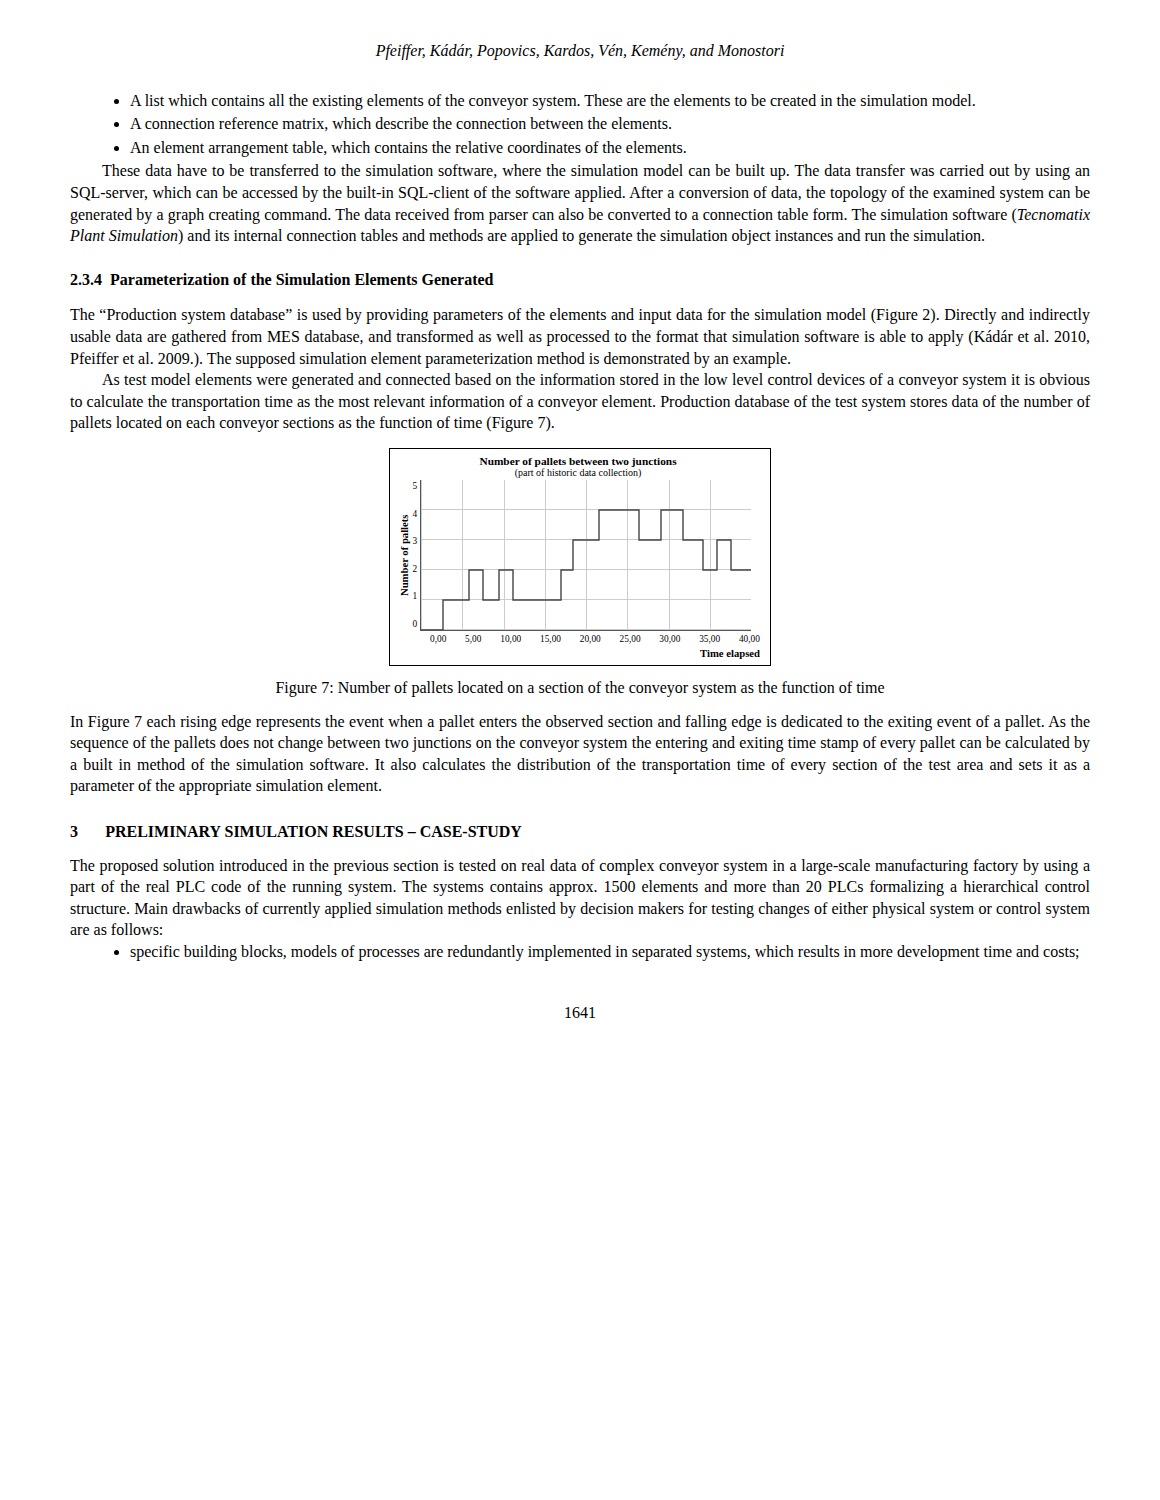Pfeiffer, Kádár, Popovics, Kardos, Vén, Kemény, and Monostori
A list which contains all the existing elements of the conveyor system. These are the elements to be created in the simulation model.
A connection reference matrix, which describe the connection between the elements.
An element arrangement table, which contains the relative coordinates of the elements.
These data have to be transferred to the simulation software, where the simulation model can be built up. The data transfer was carried out by using an SQL-server, which can be accessed by the built-in SQL-client of the software applied. After a conversion of data, the topology of the examined system can be generated by a graph creating command. The data received from parser can also be converted to a connection table form. The simulation software (Tecnomatix Plant Simulation) and its internal connection tables and methods are applied to generate the simulation object instances and run the simulation.
2.3.4 Parameterization of the Simulation Elements Generated
The “Production system database” is used by providing parameters of the elements and input data for the simulation model (Figure 2). Directly and indirectly usable data are gathered from MES database, and transformed as well as processed to the format that simulation software is able to apply (Kádár et al. 2010, Pfeiffer et al. 2009.). The supposed simulation element parameterization method is demonstrated by an example.
As test model elements were generated and connected based on the information stored in the low level control devices of a conveyor system it is obvious to calculate the transportation time as the most relevant information of a conveyor element. Production database of the test system stores data of the number of pallets located on each conveyor sections as the function of time (Figure 7).
Number of pallets between two junctions (part of historic data collection)
Number of pallets
5 4 3 2 1 0
0,00 5,00 10,00 15,00 20,00 25,00 30,00 35,00 40,00
Time elapsed
Figure 7: Number of pallets located on a section of the conveyor system as the function of time
In Figure 7 each rising edge represents the event when a pallet enters the observed section and falling edge is dedicated to the exiting event of a pallet. As the sequence of the pallets does not change between two junctions on the conveyor system the entering and exiting time stamp of every pallet can be calculated by a built in method of the simulation software. It also calculates the distribution of the transportation time of every section of the test area and sets it as a parameter of the appropriate simulation element.
3 PRELIMINARY SIMULATION RESULTS – CASE-STUDY
The proposed solution introduced in the previous section is tested on real data of complex conveyor system in a large-scale manufacturing factory by using a part of the real PLC code of the running system. The systems contains approx. 1500 elements and more than 20 PLCs formalizing a hierarchical control structure. Main drawbacks of currently applied simulation methods enlisted by decision makers for testing changes of either physical system or control system are as follows:
specific building blocks, models of processes are redundantly implemented in separated systems, which results in more development time and costs;
1641